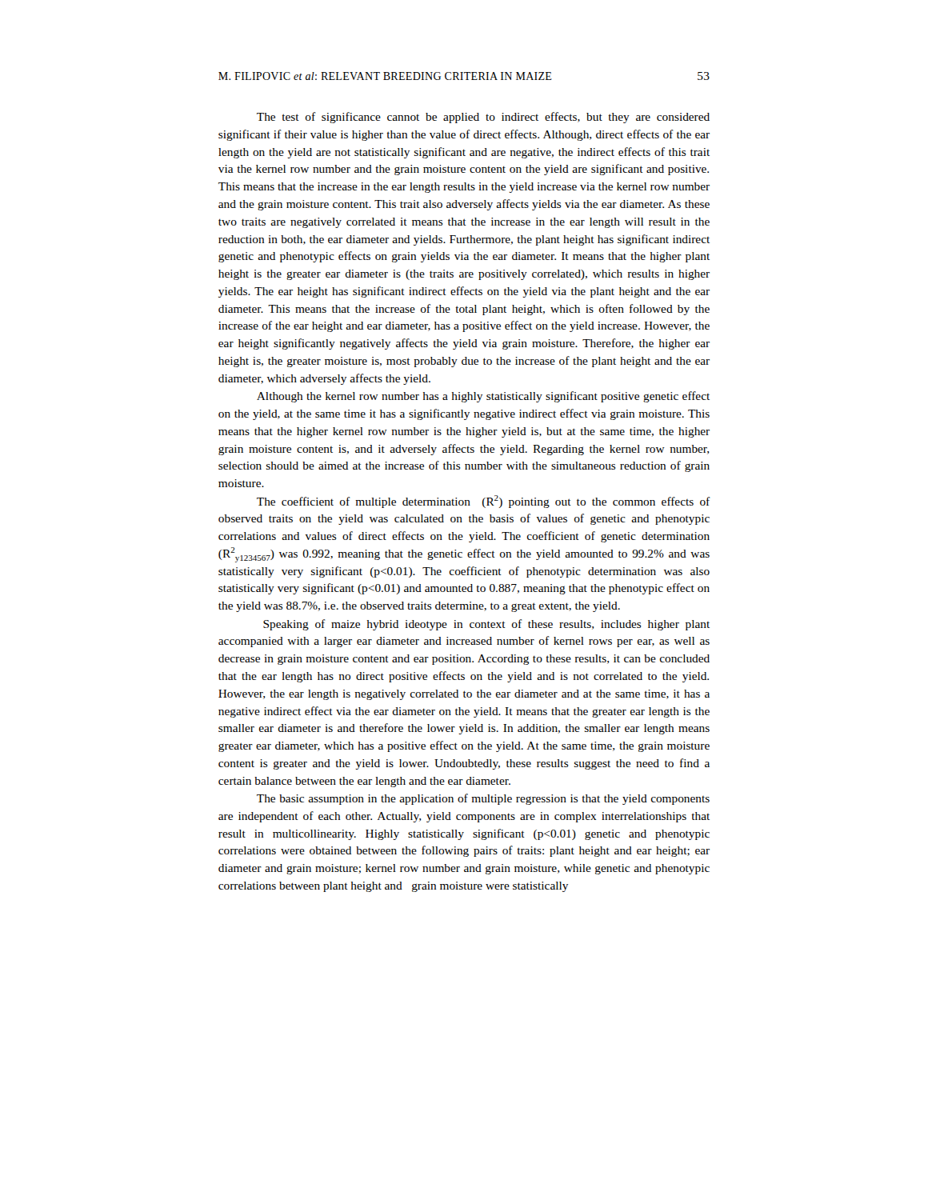M. Filipovic et al: Relevant breeding criteria in maize 53
The test of significance cannot be applied to indirect effects, but they are considered significant if their value is higher than the value of direct effects. Although, direct effects of the ear length on the yield are not statistically significant and are negative, the indirect effects of this trait via the kernel row number and the grain moisture content on the yield are significant and positive. This means that the increase in the ear length results in the yield increase via the kernel row number and the grain moisture content. This trait also adversely affects yields via the ear diameter. As these two traits are negatively correlated it means that the increase in the ear length will result in the reduction in both, the ear diameter and yields. Furthermore, the plant height has significant indirect genetic and phenotypic effects on grain yields via the ear diameter. It means that the higher plant height is the greater ear diameter is (the traits are positively correlated), which results in higher yields. The ear height has significant indirect effects on the yield via the plant height and the ear diameter. This means that the increase of the total plant height, which is often followed by the increase of the ear height and ear diameter, has a positive effect on the yield increase. However, the ear height significantly negatively affects the yield via grain moisture. Therefore, the higher ear height is, the greater moisture is, most probably due to the increase of the plant height and the ear diameter, which adversely affects the yield.
Although the kernel row number has a highly statistically significant positive genetic effect on the yield, at the same time it has a significantly negative indirect effect via grain moisture. This means that the higher kernel row number is the higher yield is, but at the same time, the higher grain moisture content is, and it adversely affects the yield. Regarding the kernel row number, selection should be aimed at the increase of this number with the simultaneous reduction of grain moisture.
The coefficient of multiple determination (R2) pointing out to the common effects of observed traits on the yield was calculated on the basis of values of genetic and phenotypic correlations and values of direct effects on the yield. The coefficient of genetic determination (R2y1234567) was 0.992, meaning that the genetic effect on the yield amounted to 99.2% and was statistically very significant (p<0.01). The coefficient of phenotypic determination was also statistically very significant (p<0.01) and amounted to 0.887, meaning that the phenotypic effect on the yield was 88.7%, i.e. the observed traits determine, to a great extent, the yield.
Speaking of maize hybrid ideotype in context of these results, includes higher plant accompanied with a larger ear diameter and increased number of kernel rows per ear, as well as decrease in grain moisture content and ear position. According to these results, it can be concluded that the ear length has no direct positive effects on the yield and is not correlated to the yield. However, the ear length is negatively correlated to the ear diameter and at the same time, it has a negative indirect effect via the ear diameter on the yield. It means that the greater ear length is the smaller ear diameter is and therefore the lower yield is. In addition, the smaller ear length means greater ear diameter, which has a positive effect on the yield. At the same time, the grain moisture content is greater and the yield is lower. Undoubtedly, these results suggest the need to find a certain balance between the ear length and the ear diameter.
The basic assumption in the application of multiple regression is that the yield components are independent of each other. Actually, yield components are in complex interrelationships that result in multicollinearity. Highly statistically significant (p<0.01) genetic and phenotypic correlations were obtained between the following pairs of traits: plant height and ear height; ear diameter and grain moisture; kernel row number and grain moisture, while genetic and phenotypic correlations between plant height and grain moisture were statistically